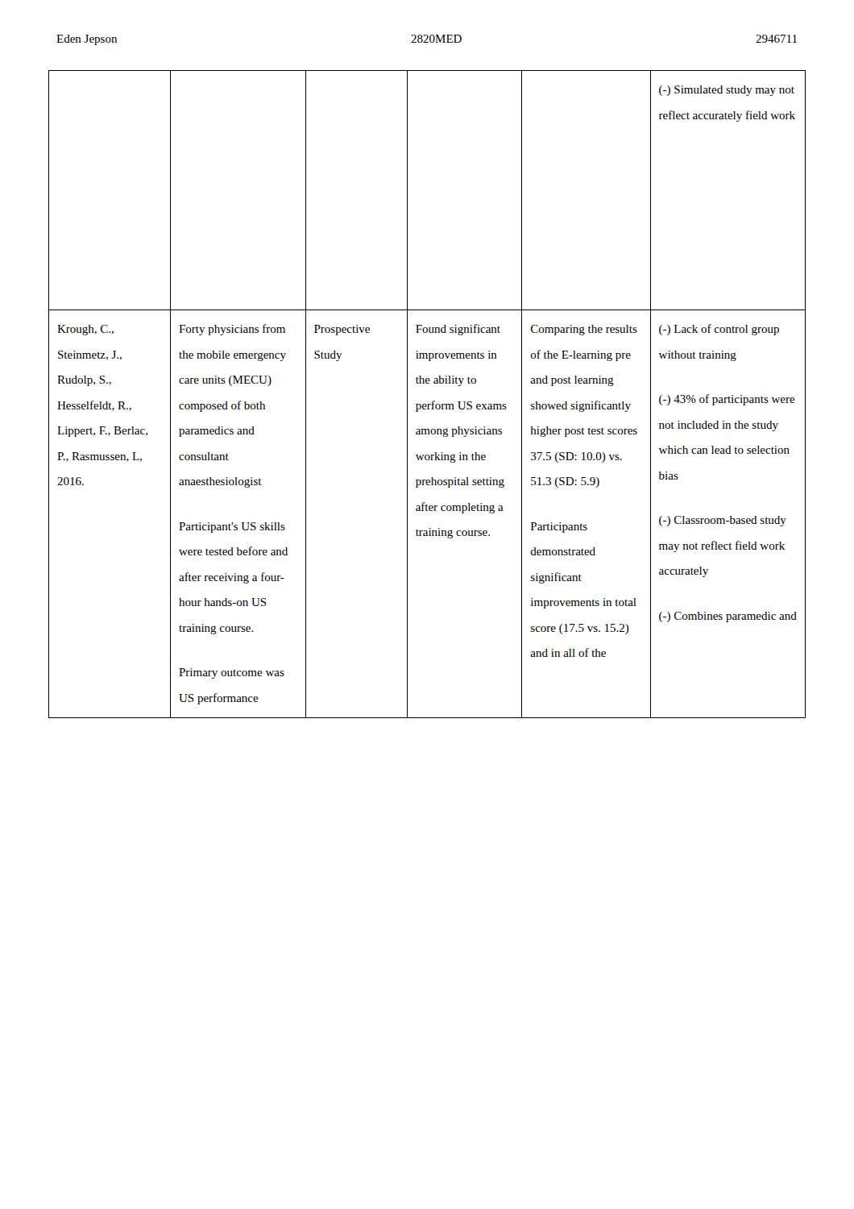Eden Jepson 2820MED 2946711
| | | | | | (-) Simulated study may not reflect accurately field work |
| Krough, C., Steinmetz, J., Rudolp, S., Hesselfeldt, R., Lippert, F., Berlac, P., Rasmussen, L, 2016. | Forty physicians from the mobile emergency care units (MECU) composed of both paramedics and consultant anaesthesiologist Participant's US skills were tested before and after receiving a four-hour hands-on US training course. Primary outcome was US performance | Prospective Study | Found significant improvements in the ability to perform US exams among physicians working in the prehospital setting after completing a training course. | Comparing the results of the E-learning pre and post learning showed significantly higher post test scores 37.5 (SD: 10.0) vs. 51.3 (SD: 5.9) Participants demonstrated significant improvements in total score (17.5 vs. 15.2) and in all of the | (-) Lack of control group without training (-) 43% of participants were not included in the study which can lead to selection bias (-) Classroom-based study may not reflect field work accurately (-) Combines paramedic and |